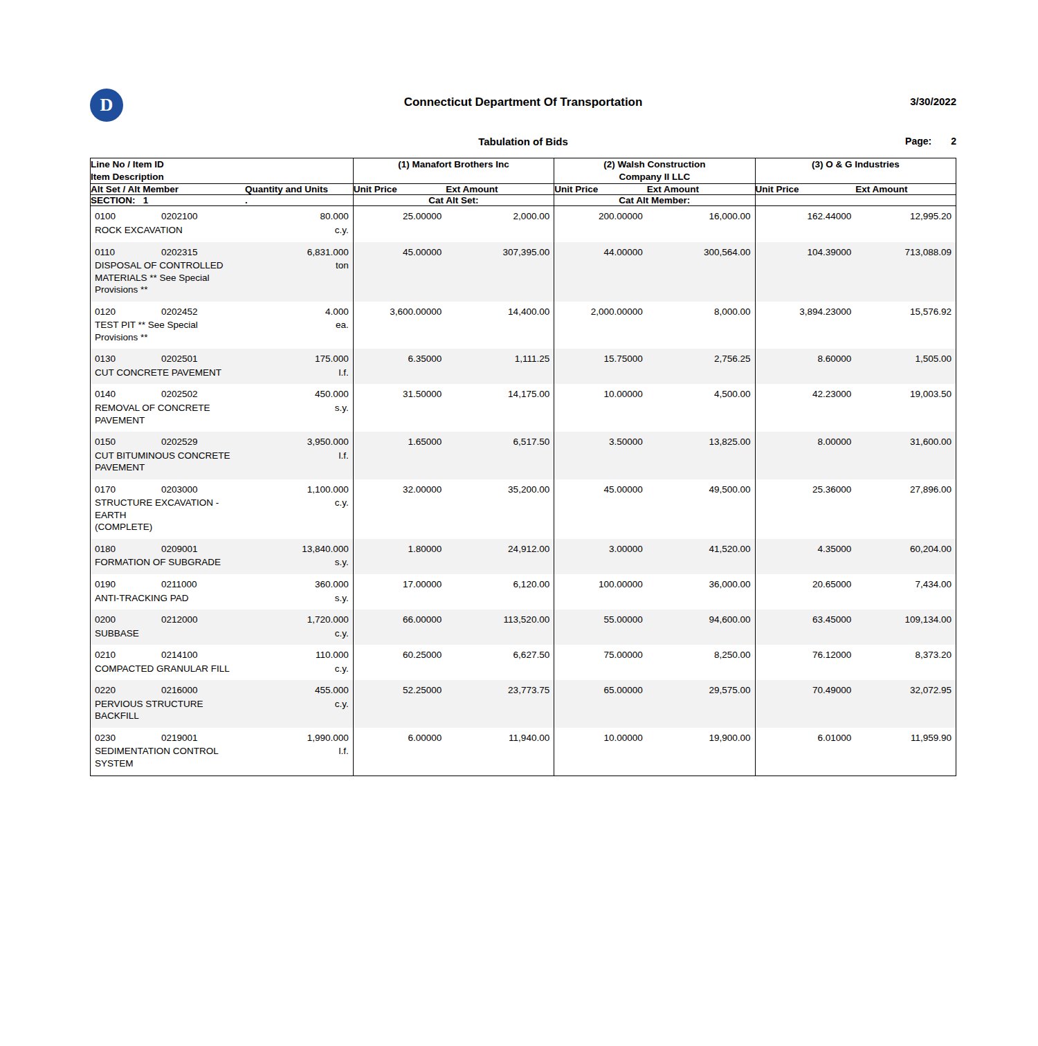D
Connecticut Department Of Transportation
3/30/2022
Tabulation of Bids
Page:2
| Line No / Item ID Item Description | | (1) Manafort Brothers Inc | (2) Walsh Construction Company II LLC | (3) O & G Industries |
| --- | --- | --- | --- | --- |
| Alt Set / Alt Member | Quantity and Units | Unit Price | Ext Amount | Unit Price | Ext Amount | Unit Price | Ext Amount |
| SECTION: 1 | . | Cat Alt Set: | Cat Alt Member: | | |
| 0100 0202100 | 80.000 | 25.00000 | 2,000.00 | 200.00000 | 16,000.00 | 162.44000 | 12,995.20 |
| ROCK EXCAVATION | c.y. | | | | | | |
| 0110 0202315 | 6,831.000 | 45.00000 | 307,395.00 | 44.00000 | 300,564.00 | 104.39000 | 713,088.09 |
| DISPOSAL OF CONTROLLED MATERIALS ** See Special Provisions ** | ton | | | | | | |
| 0120 0202452 | 4.000 | 3,600.00000 | 14,400.00 | 2,000.00000 | 8,000.00 | 3,894.23000 | 15,576.92 |
| TEST PIT ** See Special Provisions ** | ea. | | | | | | |
| 0130 0202501 | 175.000 | 6.35000 | 1,111.25 | 15.75000 | 2,756.25 | 8.60000 | 1,505.00 |
| CUT CONCRETE PAVEMENT | l.f. | | | | | | |
| 0140 0202502 | 450.000 | 31.50000 | 14,175.00 | 10.00000 | 4,500.00 | 42.23000 | 19,003.50 |
| REMOVAL OF CONCRETE PAVEMENT | s.y. | | | | | | |
| 0150 0202529 | 3,950.000 | 1.65000 | 6,517.50 | 3.50000 | 13,825.00 | 8.00000 | 31,600.00 |
| CUT BITUMINOUS CONCRETE PAVEMENT | l.f. | | | | | | |
| 0170 0203000 | 1,100.000 | 32.00000 | 35,200.00 | 45.00000 | 49,500.00 | 25.36000 | 27,896.00 |
| STRUCTURE EXCAVATION - EARTH (COMPLETE) | c.y. | | | | | | |
| 0180 0209001 | 13,840.000 | 1.80000 | 24,912.00 | 3.00000 | 41,520.00 | 4.35000 | 60,204.00 |
| FORMATION OF SUBGRADE | s.y. | | | | | | |
| 0190 0211000 | 360.000 | 17.00000 | 6,120.00 | 100.00000 | 36,000.00 | 20.65000 | 7,434.00 |
| ANTI-TRACKING PAD | s.y. | | | | | | |
| 0200 0212000 | 1,720.000 | 66.00000 | 113,520.00 | 55.00000 | 94,600.00 | 63.45000 | 109,134.00 |
| SUBBASE | c.y. | | | | | | |
| 0210 0214100 | 110.000 | 60.25000 | 6,627.50 | 75.00000 | 8,250.00 | 76.12000 | 8,373.20 |
| COMPACTED GRANULAR FILL | c.y. | | | | | | |
| 0220 0216000 | 455.000 | 52.25000 | 23,773.75 | 65.00000 | 29,575.00 | 70.49000 | 32,072.95 |
| PERVIOUS STRUCTURE BACKFILL | c.y. | | | | | | |
| 0230 0219001 | 1,990.000 | 6.00000 | 11,940.00 | 10.00000 | 19,900.00 | 6.01000 | 11,959.90 |
| SEDIMENTATION CONTROL SYSTEM | l.f. | | | | | | |